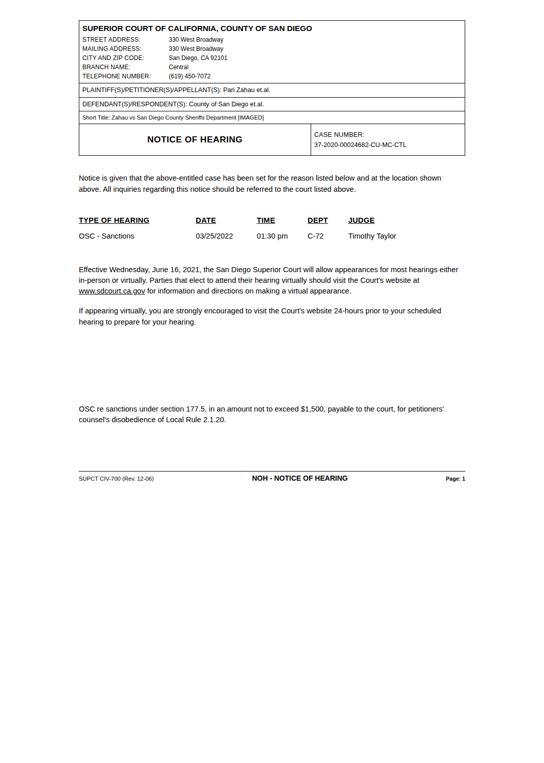| SUPERIOR COURT OF CALIFORNIA, COUNTY OF SAN DIEGO STREET ADDRESS: 330 West Broadway MAILING ADDRESS: 330 West Broadway CITY AND ZIP CODE: San Diego, CA 92101 BRANCH NAME: Central TELEPHONE NUMBER: (619) 450-7072 |
| PLAINTIFF(S)/PETITIONER(S)/APPELLANT(S): Pari Zahau et.al. |
| DEFENDANT(S)/RESPONDENT(S): County of San Diego et.al. |
| Short Title: Zahau vs San Diego County Sheriffs Department [IMAGED] |
| NOTICE OF HEARING | CASE NUMBER: 37-2020-00024682-CU-MC-CTL |
Notice is given that the above-entitled case has been set for the reason listed below and at the location shown above. All inquiries regarding this notice should be referred to the court listed above.
| TYPE OF HEARING | DATE | TIME | DEPT | JUDGE |
| --- | --- | --- | --- | --- |
| OSC - Sanctions | 03/25/2022 | 01:30 pm | C-72 | Timothy Taylor |
Effective Wednesday, June 16, 2021, the San Diego Superior Court will allow appearances for most hearings either in-person or virtually. Parties that elect to attend their hearing virtually should visit the Court's website at www.sdcourt.ca.gov for information and directions on making a virtual appearance.
If appearing virtually, you are strongly encouraged to visit the Court's website 24-hours prior to your scheduled hearing to prepare for your hearing.
OSC re sanctions under section 177.5, in an amount not to exceed $1,500, payable to the court, for petitioners' counsel's disobedience of Local Rule 2.1.20.
SUPCT CIV-700 (Rev. 12-06)
NOH - NOTICE OF HEARING
Page: 1